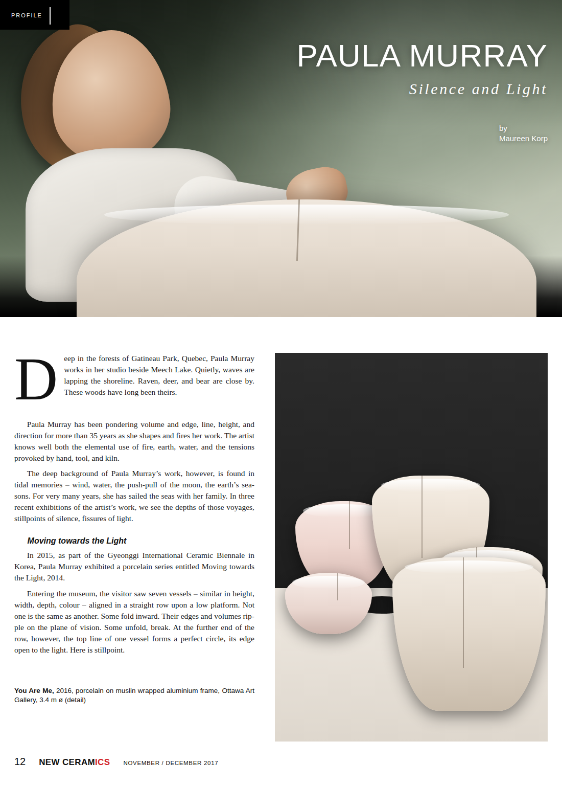PROFILE
PAULA MURRAY
Silence and Light
by
Maureen Korp
Paula Murray in her studio
Deep in the forests of Gatineau Park, Quebec, Paula Murray works in her studio beside Meech Lake. Quietly, waves are lapping the shoreline. Raven, deer, and bear are close by. These woods have long been theirs.
Paula Murray has been pondering volume and edge, line, height, and direction for more than 35 years as she shapes and fires her work. The artist knows well both the elemental use of fire, earth, water, and the tensions provoked by hand, tool, and kiln.
The deep background of Paula Murray’s work, however, is found in tidal memories – wind, water, the push-pull of the moon, the earth’s seasons. For very many years, she has sailed the seas with her family. In three recent exhibitions of the artist’s work, we see the depths of those voyages, stillpoints of silence, fissures of light.
Moving towards the Light
In 2015, as part of the Gyeonggi International Ceramic Biennale in Korea, Paula Murray exhibited a porcelain series entitled Moving towards the Light, 2014.
Entering the museum, the visitor saw seven vessels – similar in height, width, depth, colour – aligned in a straight row upon a low platform. Not one is the same as another. Some fold inward. Their edges and volumes ripple on the plane of vision. Some unfold, break. At the further end of the row, however, the top line of one vessel forms a perfect circle, its edge open to the light. Here is stillpoint.
You Are Me, 2016, porcelain on muslin wrapped aluminium frame, Ottawa Art Gallery, 3.4 m ø (detail)
12
NEW CERAMICS
NOVEMBER / DECEMBER 2017